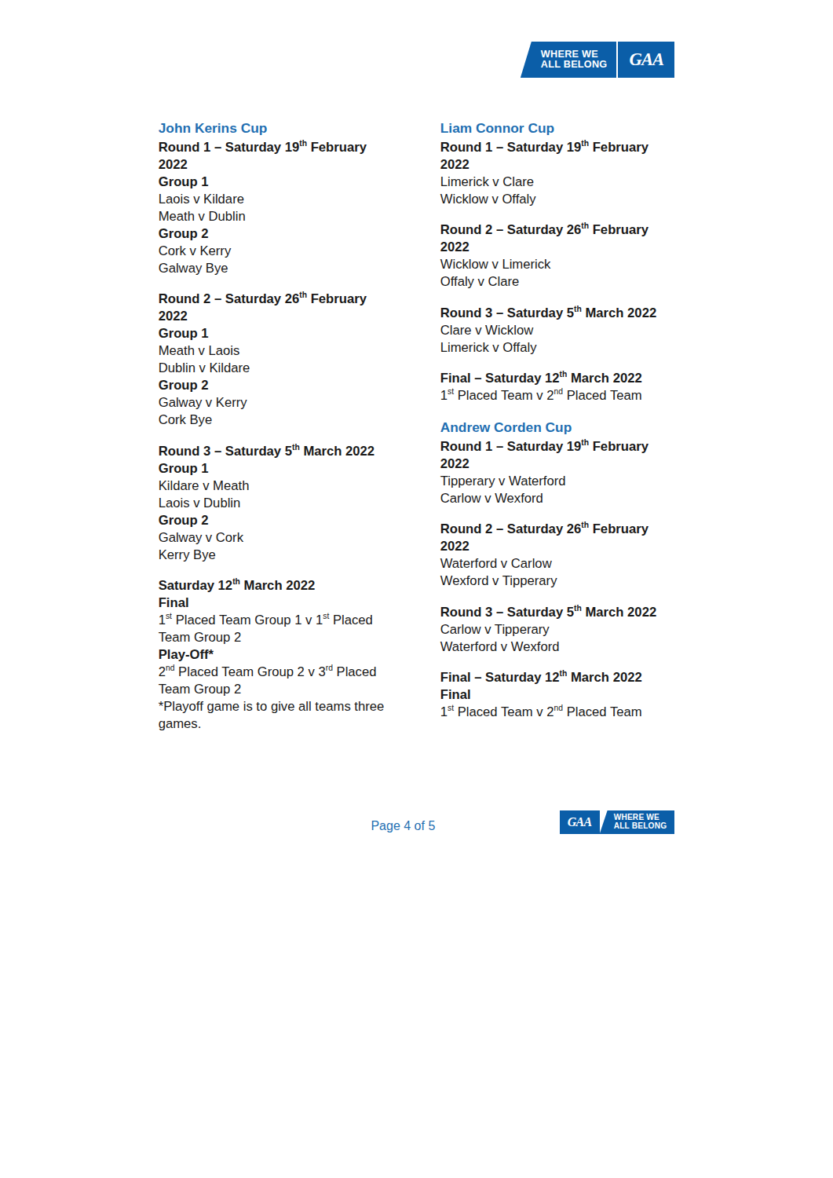WHERE WE ALL BELONG
GAA
John Kerins Cup
Round 1 – Saturday 19th February 2022
Group 1
Laois v Kildare
Meath v Dublin
Group 2
Cork v Kerry
Galway Bye
Round 2 – Saturday 26th February 2022
Group 1
Meath v Laois
Dublin v Kildare
Group 2
Galway v Kerry
Cork Bye
Round 3 – Saturday 5th March 2022
Group 1
Kildare v Meath
Laois v Dublin
Group 2
Galway v Cork
Kerry Bye
Saturday 12th March 2022
Final
1st Placed Team Group 1 v 1st Placed Team Group 2
Play-Off*
2nd Placed Team Group 2 v 3rd Placed Team Group 2
*Playoff game is to give all teams three games.
Liam Connor Cup
Round 1 – Saturday 19th February 2022
Limerick v Clare
Wicklow v Offaly
Round 2 – Saturday 26th February 2022
Wicklow v Limerick
Offaly v Clare
Round 3 – Saturday 5th March 2022
Clare v Wicklow
Limerick v Offaly
Final – Saturday 12th March 2022
1st Placed Team v 2nd Placed Team
Andrew Corden Cup
Round 1 – Saturday 19th February 2022
Tipperary v Waterford
Carlow v Wexford
Round 2 – Saturday 26th February 2022
Waterford v Carlow
Wexford v Tipperary
Round 3 – Saturday 5th March 2022
Carlow v Tipperary
Waterford v Wexford
Final – Saturday 12th March 2022
Final
1st Placed Team v 2nd Placed Team
Page 4 of 5
GAA
WHERE WE ALL BELONG